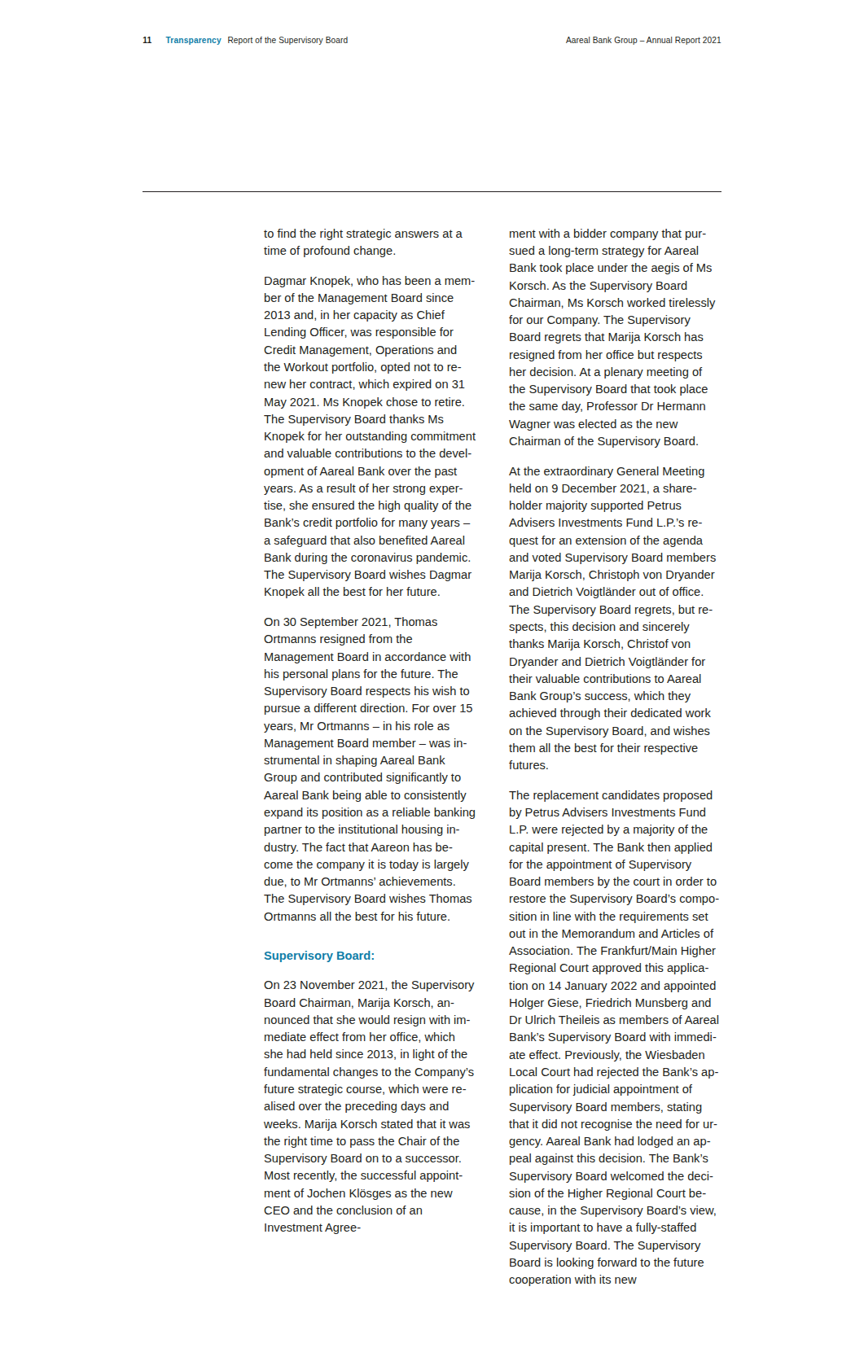11 Transparency Report of the Supervisory Board Aareal Bank Group – Annual Report 2021
to find the right strategic answers at a time of profound change.
Dagmar Knopek, who has been a member of the Management Board since 2013 and, in her capacity as Chief Lending Officer, was responsible for Credit Management, Operations and the Workout portfolio, opted not to renew her contract, which expired on 31 May 2021. Ms Knopek chose to retire. The Supervisory Board thanks Ms Knopek for her outstanding commitment and valuable contributions to the development of Aareal Bank over the past years. As a result of her strong expertise, she ensured the high quality of the Bank’s credit portfolio for many years – a safeguard that also benefited Aareal Bank during the coronavirus pandemic. The Supervisory Board wishes Dagmar Knopek all the best for her future.
On 30 September 2021, Thomas Ortmanns resigned from the Management Board in accordance with his personal plans for the future. The Supervisory Board respects his wish to pursue a different direction. For over 15 years, Mr Ortmanns – in his role as Management Board member – was instrumental in shaping Aareal Bank Group and contributed significantly to Aareal Bank being able to consistently expand its position as a reliable banking partner to the institutional housing industry. The fact that Aareon has become the company it is today is largely due, to Mr Ortmanns’ achievements. The Supervisory Board wishes Thomas Ortmanns all the best for his future.
Supervisory Board:
On 23 November 2021, the Supervisory Board Chairman, Marija Korsch, announced that she would resign with immediate effect from her office, which she had held since 2013, in light of the fundamental changes to the Company’s future strategic course, which were realised over the preceding days and weeks. Marija Korsch stated that it was the right time to pass the Chair of the Supervisory Board on to a successor. Most recently, the successful appointment of Jochen Klösges as the new CEO and the conclusion of an Investment Agree-
ment with a bidder company that pursued a long-term strategy for Aareal Bank took place under the aegis of Ms Korsch. As the Supervisory Board Chairman, Ms Korsch worked tirelessly for our Company. The Supervisory Board regrets that Marija Korsch has resigned from her office but respects her decision. At a plenary meeting of the Supervisory Board that took place the same day, Professor Dr Hermann Wagner was elected as the new Chairman of the Supervisory Board.
At the extraordinary General Meeting held on 9 December 2021, a shareholder majority supported Petrus Advisers Investments Fund L.P.’s request for an extension of the agenda and voted Supervisory Board members Marija Korsch, Christoph von Dryander and Dietrich Voigtländer out of office. The Supervisory Board regrets, but respects, this decision and sincerely thanks Marija Korsch, Christof von Dryander and Dietrich Voigtländer for their valuable contributions to Aareal Bank Group’s success, which they achieved through their dedicated work on the Supervisory Board, and wishes them all the best for their respective futures.
The replacement candidates proposed by Petrus Advisers Investments Fund L.P. were rejected by a majority of the capital present. The Bank then applied for the appointment of Supervisory Board members by the court in order to restore the Supervisory Board’s composition in line with the requirements set out in the Memorandum and Articles of Association. The Frankfurt/Main Higher Regional Court approved this application on 14 January 2022 and appointed Holger Giese, Friedrich Munsberg and Dr Ulrich Theileis as members of Aareal Bank’s Supervisory Board with immediate effect. Previously, the Wiesbaden Local Court had rejected the Bank’s application for judicial appointment of Supervisory Board members, stating that it did not recognise the need for urgency. Aareal Bank had lodged an appeal against this decision. The Bank’s Supervisory Board welcomed the decision of the Higher Regional Court because, in the Supervisory Board’s view, it is important to have a fully-staffed Supervisory Board. The Supervisory Board is looking forward to the future cooperation with its new